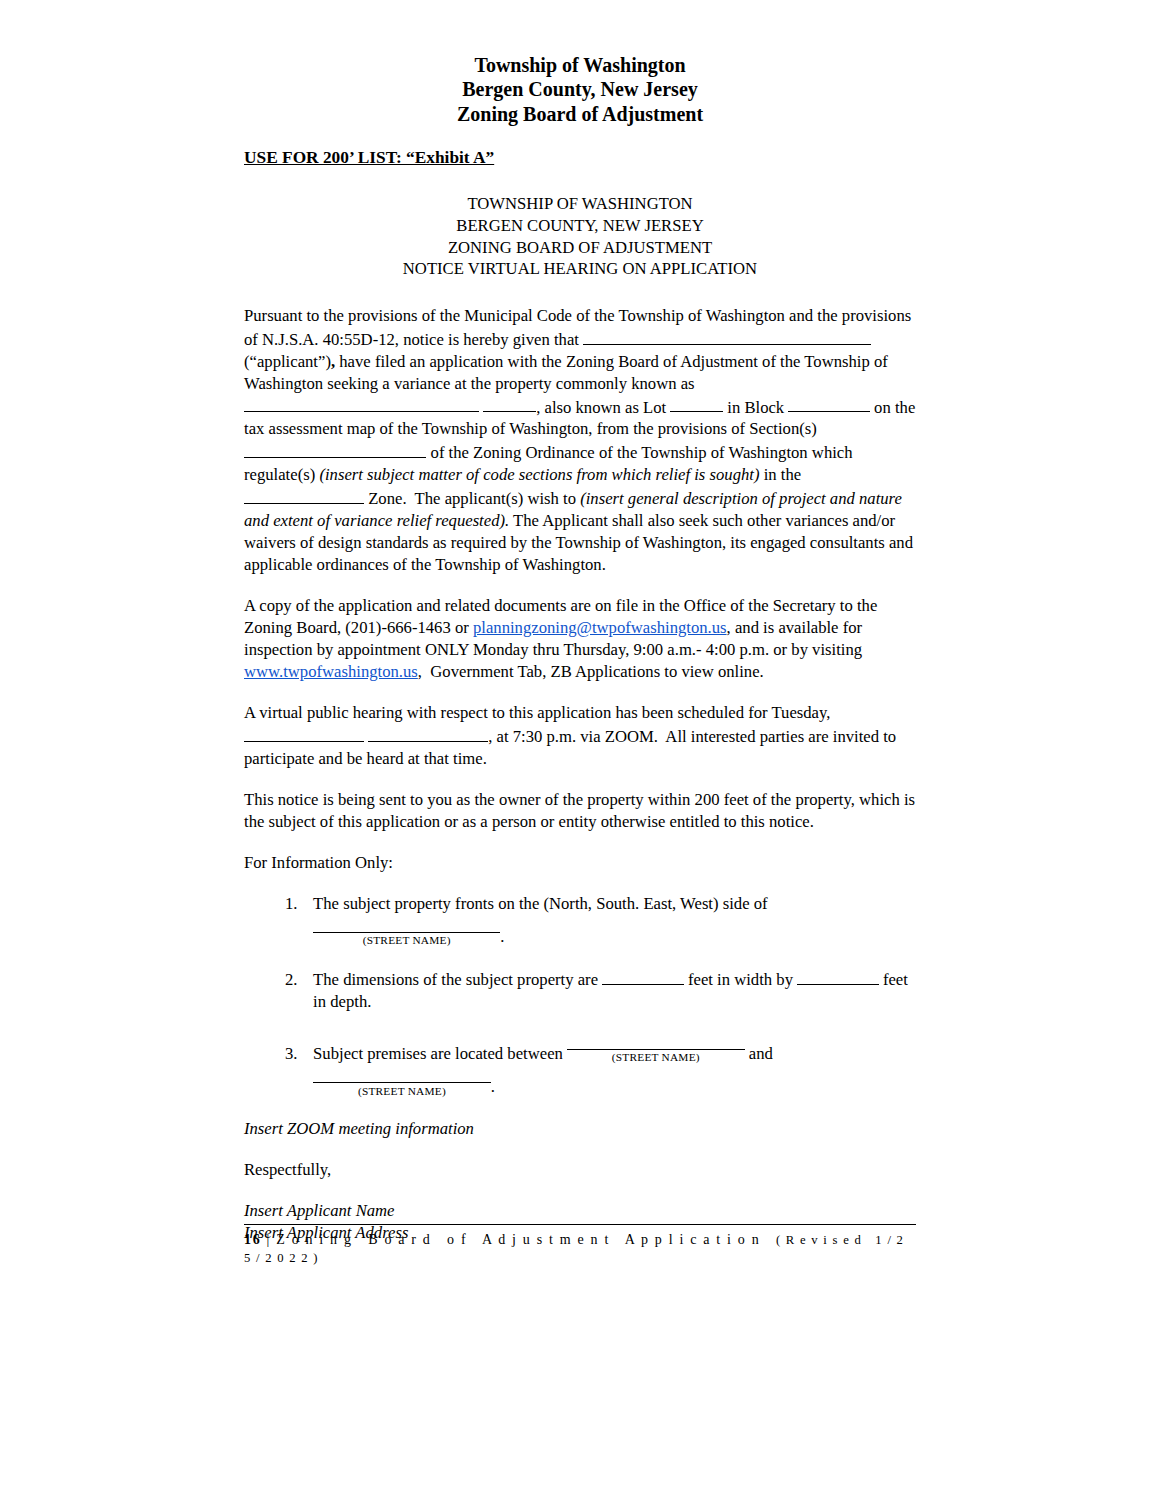Township of Washington
Bergen County, New Jersey
Zoning Board of Adjustment
USE FOR 200’ LIST: “Exhibit A”
TOWNSHIP OF WASHINGTON
BERGEN COUNTY, NEW JERSEY
ZONING BOARD OF ADJUSTMENT
NOTICE VIRTUAL HEARING ON APPLICATION
Pursuant to the provisions of the Municipal Code of the Township of Washington and the provisions of N.J.S.A. 40:55D-12, notice is hereby given that (“applicant”), have filed an application with the Zoning Board of Adjustment of the Township of Washington seeking a variance at the property commonly known as , also known as Lot in Block on the tax assessment map of the Township of Washington, from the provisions of Section(s) of the Zoning Ordinance of the Township of Washington which regulate(s) (insert subject matter of code sections from which relief is sought) in the Zone. The applicant(s) wish to (insert general description of project and nature and extent of variance relief requested). The Applicant shall also seek such other variances and/or waivers of design standards as required by the Township of Washington, its engaged consultants and applicable ordinances of the Township of Washington.
A copy of the application and related documents are on file in the Office of the Secretary to the Zoning Board, (201)-666-1463 or planningzoning@twpofwashington.us, and is available for inspection by appointment ONLY Monday thru Thursday, 9:00 a.m.- 4:00 p.m. or by visiting www.twpofwashington.us, Government Tab, ZB Applications to view online.
A virtual public hearing with respect to this application has been scheduled for Tuesday, , at 7:30 p.m. via ZOOM. All interested parties are invited to participate and be heard at that time.
This notice is being sent to you as the owner of the property within 200 feet of the property, which is the subject of this application or as a person or entity otherwise entitled to this notice.
For Information Only:
The subject property fronts on the (North, South. East, West) side of (STREET NAME) .
The dimensions of the subject property are feet in width by feet in depth.
Subject premises are located between (STREET NAME) and (STREET NAME) .
Insert ZOOM meeting information
Respectfully,
Insert Applicant Name
Insert Applicant Address
16 | Z o n i n g B o a r d o f A d j u s t m e n t A p p l i c a t i o n ( R e v i s e d 1 / 2 5 / 2 0 2 2 )